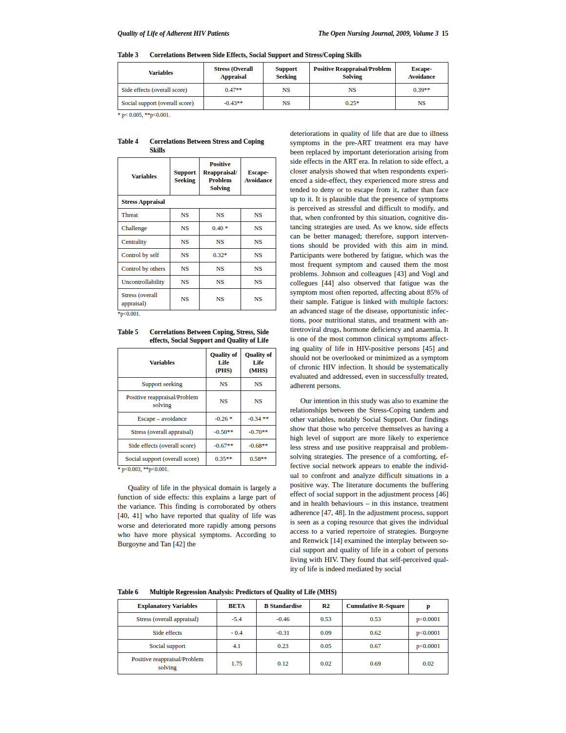Quality of Life of Adherent HIV Patients
The Open Nursing Journal, 2009, Volume 3 15
Table 3 Correlations Between Side Effects, Social Support and Stress/Coping Skills
| Variables | Stress (Overall Appraisal | Support Seeking | Positive Reappraisal/Problem Solving | Escape-Avoidance |
| --- | --- | --- | --- | --- |
| Side effects (overall score) | 0.47** | NS | NS | 0.39** |
| Social support (overall score) | -0.43** | NS | 0.25* | NS |
* p< 0.005, **p<0.001.
Table 4 Correlations Between Stress and Coping Skills
| Variables | Support Seeking | Positive Reappraisal/ Problem Solving | Escape-Avoidance |
| --- | --- | --- | --- |
| Stress Appraisal |
| Threat | NS | NS | NS |
| Challenge | NS | 0.40 * | NS |
| Centrality | NS | NS | NS |
| Control by self | NS | 0.32* | NS |
| Control by others | NS | NS | NS |
| Uncontrollability | NS | NS | NS |
| Stress (overall appraisal) | NS | NS | NS |
*p<0.001.
Table 5 Correlations Between Coping, Stress, Side effects, Social Support and Quality of Life
| Variables | Quality of Life (PHS) | Quality of Life (MHS) |
| --- | --- | --- |
| Support seeking | NS | NS |
| Positive reappraisal/Problem solving | NS | NS |
| Escape – avoidance | -0.26 * | -0.34 ** |
| Stress (overall appraisal) | -0.50** | -0.70** |
| Side effects (overall score) | -0.67** | -0.68** |
| Social support (overall score) | 0.35** | 0.58** |
* p<0.003, **p<0.001.
Quality of life in the physical domain is largely a function of side effects: this explains a large part of the variance. This finding is corroborated by others [40, 41] who have reported that quality of life was worse and deteriorated more rapidly among persons who have more physical symptoms. According to Burgoyne and Tan [42] the
deteriorations in quality of life that are due to illness symptoms in the pre-ART treatment era may have been replaced by important deterioration arising from side effects in the ART era. In relation to side effect, a closer analysis showed that when respondents experienced a side-effect, they experienced more stress and tended to deny or to escape from it, rather than face up to it. It is plausible that the presence of symptoms is perceived as stressful and difficult to modify, and that, when confronted by this situation, cognitive distancing strategies are used. As we know, side effects can be better managed; therefore, support interventions should be provided with this aim in mind. Participants were bothered by fatigue, which was the most frequent symptom and caused them the most problems. Johnson and colleagues [43] and Vogl and collegues [44] also observed that fatigue was the symptom most often reported, affecting about 85% of their sample. Fatigue is linked with multiple factors: an advanced stage of the disease, opportunistic infections, poor nutritional status, and treatment with antiretroviral drugs, hormone deficiency and anaemia. It is one of the most common clinical symptoms affecting quality of life in HIV-positive persons [45] and should not be overlooked or minimized as a symptom of chronic HIV infection. It should be systematically evaluated and addressed, even in successfully treated, adherent persons.
Our intention in this study was also to examine the relationships between the Stress-Coping tandem and other variables, notably Social Support. Our findings show that those who perceive themselves as having a high level of support are more likely to experience less stress and use positive reappraisal and problem-solving strategies. The presence of a comforting, effective social network appears to enable the individual to confront and analyze difficult situations in a positive way. The literature documents the buffering effect of social support in the adjustment process [46] and in health behaviours – in this instance, treatment adherence [47, 48]. In the adjustment process, support is seen as a coping resource that gives the individual access to a varied repertoire of strategies. Burgoyne and Renwick [14] examined the interplay between social support and quality of life in a cohort of persons living with HIV. They found that self-perceived quality of life is indeed mediated by social
Table 6 Multiple Regression Analysis: Predictors of Quality of Life (MHS)
| Explanatory Variables | BETA | B Standardise | R2 | Cumulative R-Square | p |
| --- | --- | --- | --- | --- | --- |
| Stress (overall appraisal) | -5.4 | -0.46 | 0.53 | 0.53 | p<0.0001 |
| Side effects | - 0.4 | -0.31 | 0.09 | 0.62 | p<0.0001 |
| Social support | 4.1 | 0.23 | 0.05 | 0.67 | p<0.0001 |
| Positive reappraisal/Problem solving | 1.75 | 0.12 | 0.02 | 0.69 | 0.02 |